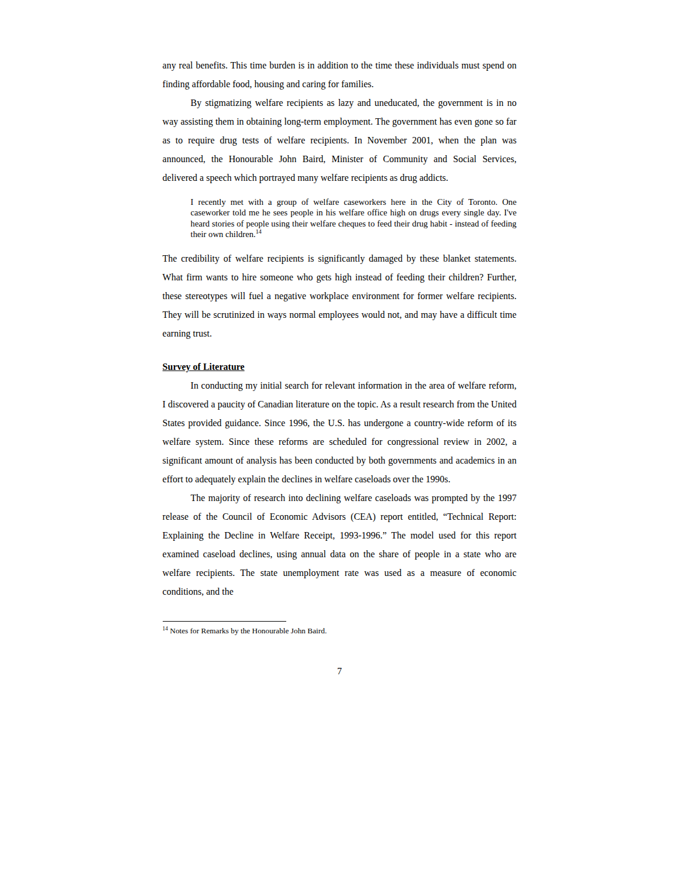any real benefits. This time burden is in addition to the time these individuals must spend on finding affordable food, housing and caring for families.
By stigmatizing welfare recipients as lazy and uneducated, the government is in no way assisting them in obtaining long-term employment. The government has even gone so far as to require drug tests of welfare recipients. In November 2001, when the plan was announced, the Honourable John Baird, Minister of Community and Social Services, delivered a speech which portrayed many welfare recipients as drug addicts.
I recently met with a group of welfare caseworkers here in the City of Toronto. One caseworker told me he sees people in his welfare office high on drugs every single day. I've heard stories of people using their welfare cheques to feed their drug habit - instead of feeding their own children.14
The credibility of welfare recipients is significantly damaged by these blanket statements. What firm wants to hire someone who gets high instead of feeding their children? Further, these stereotypes will fuel a negative workplace environment for former welfare recipients. They will be scrutinized in ways normal employees would not, and may have a difficult time earning trust.
Survey of Literature
In conducting my initial search for relevant information in the area of welfare reform, I discovered a paucity of Canadian literature on the topic. As a result research from the United States provided guidance. Since 1996, the U.S. has undergone a country-wide reform of its welfare system. Since these reforms are scheduled for congressional review in 2002, a significant amount of analysis has been conducted by both governments and academics in an effort to adequately explain the declines in welfare caseloads over the 1990s.
The majority of research into declining welfare caseloads was prompted by the 1997 release of the Council of Economic Advisors (CEA) report entitled, “Technical Report: Explaining the Decline in Welfare Receipt, 1993-1996.” The model used for this report examined caseload declines, using annual data on the share of people in a state who are welfare recipients. The state unemployment rate was used as a measure of economic conditions, and the
14 Notes for Remarks by the Honourable John Baird.
7